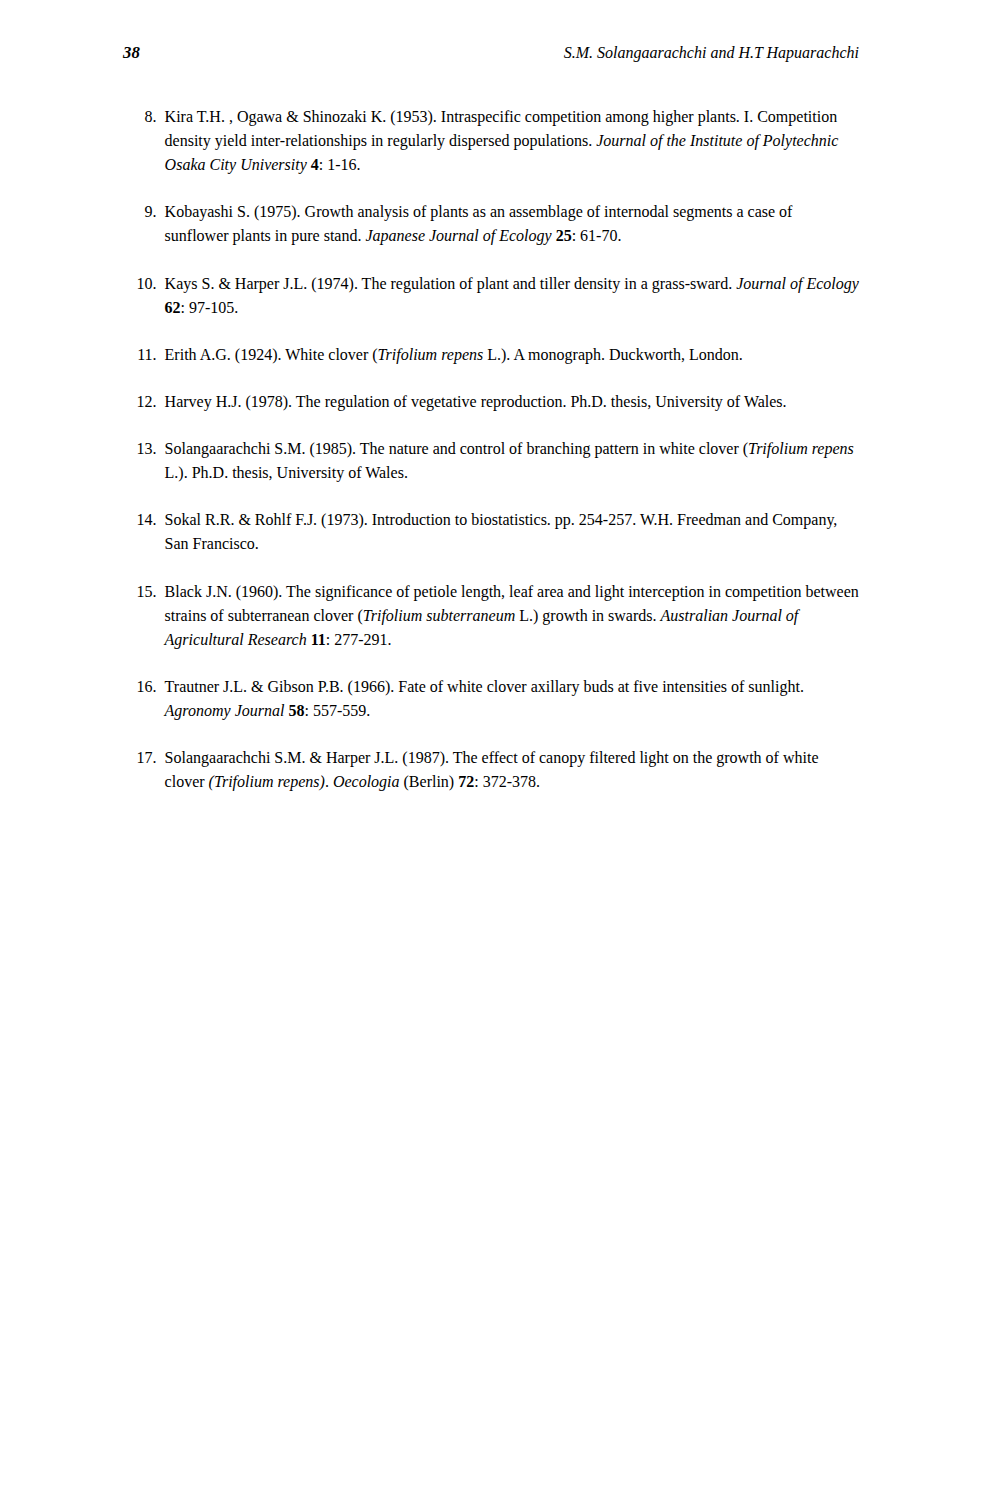38 S.M. Solangaarachchi and H.T Hapuarachchi
8. Kira T.H. , Ogawa & Shinozaki K. (1953). Intraspecific competition among higher plants. I. Competition density yield inter-relationships in regularly dispersed populations. Journal of the Institute of Polytechnic Osaka City University 4: 1-16.
9. Kobayashi S. (1975). Growth analysis of plants as an assemblage of internodal segments a case of sunflower plants in pure stand. Japanese Journal of Ecology 25: 61-70.
10. Kays S. & Harper J.L. (1974). The regulation of plant and tiller density in a grass-sward. Journal of Ecology 62: 97-105.
11. Erith A.G. (1924). White clover (Trifolium repens L.). A monograph. Duckworth, London.
12. Harvey H.J. (1978). The regulation of vegetative reproduction. Ph.D. thesis, University of Wales.
13. Solangaarachchi S.M. (1985). The nature and control of branching pattern in white clover (Trifolium repens L.). Ph.D. thesis, University of Wales.
14. Sokal R.R. & Rohlf F.J. (1973). Introduction to biostatistics. pp. 254-257. W.H. Freedman and Company, San Francisco.
15. Black J.N. (1960). The significance of petiole length, leaf area and light interception in competition between strains of subterranean clover (Trifolium subterraneum L.) growth in swards. Australian Journal of Agricultural Research 11: 277-291.
16. Trautner J.L. & Gibson P.B. (1966). Fate of white clover axillary buds at five intensities of sunlight. Agronomy Journal 58: 557-559.
17. Solangaarachchi S.M. & Harper J.L. (1987). The effect of canopy filtered light on the growth of white clover (Trifolium repens). Oecologia (Berlin) 72: 372-378.